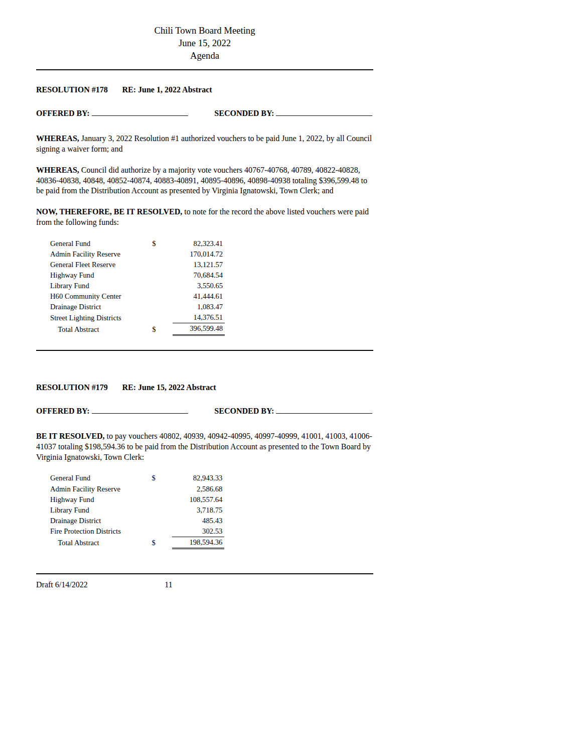Chili Town Board Meeting
June 15, 2022
Agenda
RESOLUTION #178 RE: June 1, 2022 Abstract
OFFERED BY: SECONDED BY:
WHEREAS, January 3, 2022 Resolution #1 authorized vouchers to be paid June 1, 2022, by all Council signing a waiver form; and
WHEREAS, Council did authorize by a majority vote vouchers 40767-40768, 40789, 40822-40828, 40836-40838, 40848, 40852-40874, 40883-40891, 40895-40896, 40898-40938 totaling $396,599.48 to be paid from the Distribution Account as presented by Virginia Ignatowski, Town Clerk; and
NOW, THEREFORE, BE IT RESOLVED, to note for the record the above listed vouchers were paid from the following funds:
| General Fund | $ | 82,323.41 |
| Admin Facility Reserve | | 170,014.72 |
| General Fleet Reserve | | 13,121.57 |
| Highway Fund | | 70,684.54 |
| Library Fund | | 3,550.65 |
| H60 Community Center | | 41,444.61 |
| Drainage District | | 1,083.47 |
| Street Lighting Districts | | 14,376.51 |
| Total Abstract | $ | 396,599.48 |
RESOLUTION #179 RE: June 15, 2022 Abstract
OFFERED BY: SECONDED BY:
BE IT RESOLVED, to pay vouchers 40802, 40939, 40942-40995, 40997-40999, 41001, 41003, 41006-41037 totaling $198,594.36 to be paid from the Distribution Account as presented to the Town Board by Virginia Ignatowski, Town Clerk:
| General Fund | $ | 82,943.33 |
| Admin Facility Reserve | | 2,586.68 |
| Highway Fund | | 108,557.64 |
| Library Fund | | 3,718.75 |
| Drainage District | | 485.43 |
| Fire Protection Districts | | 302.53 |
| Total Abstract | $ | 198,594.36 |
Draft 6/14/2022 11